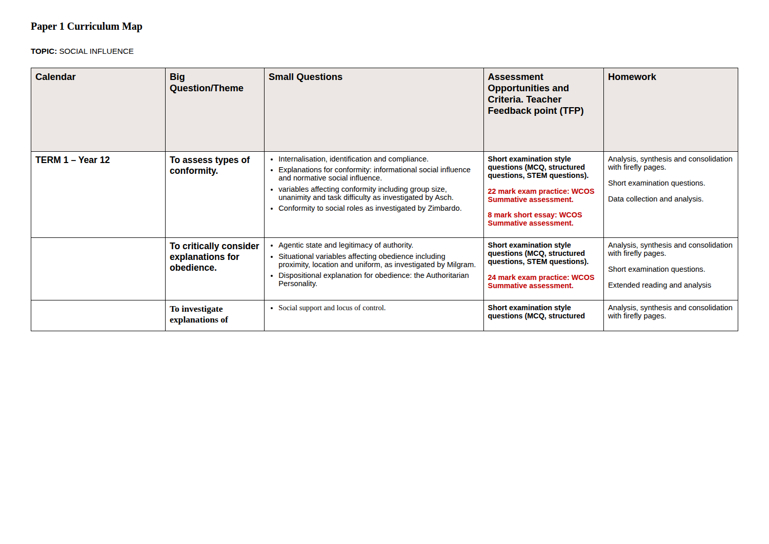Paper 1 Curriculum Map
TOPIC: SOCIAL INFLUENCE
| Calendar | Big Question/Theme | Small Questions | Assessment Opportunities and Criteria. Teacher Feedback point (TFP) | Homework |
| --- | --- | --- | --- | --- |
| TERM 1 – Year 12 | To assess types of conformity. | Internalisation, identification and compliance. Explanations for conformity: informational social influence and normative social influence. variables affecting conformity including group size, unanimity and task difficulty as investigated by Asch. Conformity to social roles as investigated by Zimbardo. | Short examination style questions (MCQ, structured questions, STEM questions). 22 mark exam practice: WCOS Summative assessment. 8 mark short essay: WCOS Summative assessment. | Analysis, synthesis and consolidation with firefly pages. Short examination questions. Data collection and analysis. |
| | To critically consider explanations for obedience. | Agentic state and legitimacy of authority. Situational variables affecting obedience including proximity, location and uniform, as investigated by Milgram. Dispositional explanation for obedience: the Authoritarian Personality. | Short examination style questions (MCQ, structured questions, STEM questions). 24 mark exam practice: WCOS Summative assessment. | Analysis, synthesis and consolidation with firefly pages. Short examination questions. Extended reading and analysis |
| | To investigate explanations of | Social support and locus of control. | Short examination style questions (MCQ, structured | Analysis, synthesis and consolidation with firefly pages. |